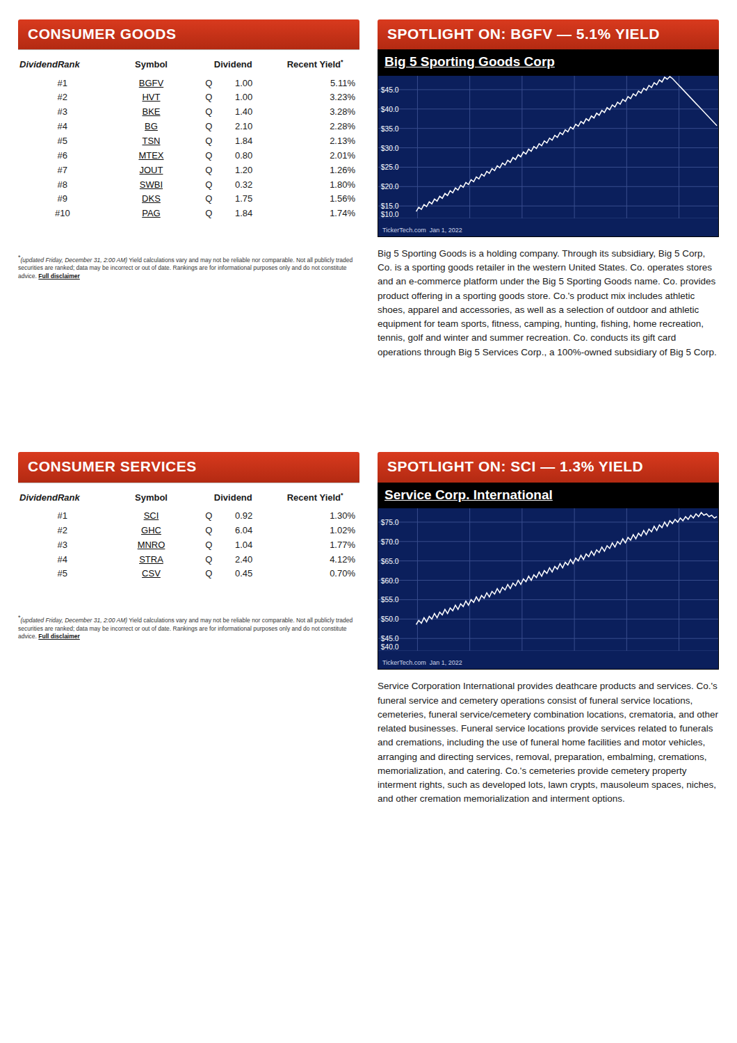Consumer Goods
| DividendRank | Symbol | Dividend | Recent Yield * |
| --- | --- | --- | --- |
| #1 | BGFV | Q | 1.00 | 5.11% |
| #2 | HVT | Q | 1.00 | 3.23% |
| #3 | BKE | Q | 1.40 | 3.28% |
| #4 | BG | Q | 2.10 | 2.28% |
| #5 | TSN | Q | 1.84 | 2.13% |
| #6 | MTEX | Q | 0.80 | 2.01% |
| #7 | JOUT | Q | 1.20 | 1.26% |
| #8 | SWBI | Q | 0.32 | 1.80% |
| #9 | DKS | Q | 1.75 | 1.56% |
| #10 | PAG | Q | 1.84 | 1.74% |
*(updated Friday, December 31, 2:00 AM) Yield calculations vary and may not be reliable nor comparable. Not all publicly traded securities are ranked; data may be incorrect or out of date. Rankings are for informational purposes only and do not constitute advice. Full disclaimer
Spotlight on: BGFV — 5.1% Yield
Big 5 Sporting Goods Corp
$45.0 $40.0 $35.0 $30.0 $25.0 $20.0 $15.0 $10.0 $5.0 Jan 1 Mar 3 May 3 Jul 2 Sep 1 Nov 1 Jan 1 TickerTech.com Jan 1, 2022
Big 5 Sporting Goods is a holding company. Through its subsidiary, Big 5 Corp, Co. is a sporting goods retailer in the western United States. Co. operates stores and an e-commerce platform under the Big 5 Sporting Goods name. Co. provides product offering in a sporting goods store. Co.'s product mix includes athletic shoes, apparel and accessories, as well as a selection of outdoor and athletic equipment for team sports, fitness, camping, hunting, fishing, home recreation, tennis, golf and winter and summer recreation. Co. conducts its gift card operations through Big 5 Services Corp., a 100%-owned subsidiary of Big 5 Corp.
Consumer Services
| DividendRank | Symbol | Dividend | Recent Yield * |
| --- | --- | --- | --- |
| #1 | SCI | Q | 0.92 | 1.30% |
| #2 | GHC | Q | 6.04 | 1.02% |
| #3 | MNRO | Q | 1.04 | 1.77% |
| #4 | STRA | Q | 2.40 | 4.12% |
| #5 | CSV | Q | 0.45 | 0.70% |
*(updated Friday, December 31, 2:00 AM) Yield calculations vary and may not be reliable nor comparable. Not all publicly traded securities are ranked; data may be incorrect or out of date. Rankings are for informational purposes only and do not constitute advice. Full disclaimer
Spotlight on: SCI — 1.3% Yield
Service Corp. International
$75.0 $70.0 $65.0 $60.0 $55.0 $50.0 $45.0 $40.0 Jan 1 Mar 3 May 3 Jul 2 Sep 1 Nov 1 Jan 1 TickerTech.com Jan 1, 2022
Service Corporation International provides deathcare products and services. Co.'s funeral service and cemetery operations consist of funeral service locations, cemeteries, funeral service/cemetery combination locations, crematoria, and other related businesses. Funeral service locations provide services related to funerals and cremations, including the use of funeral home facilities and motor vehicles, arranging and directing services, removal, preparation, embalming, cremations, memorialization, and catering. Co.'s cemeteries provide cemetery property interment rights, such as developed lots, lawn crypts, mausoleum spaces, niches, and other cremation memorialization and interment options.